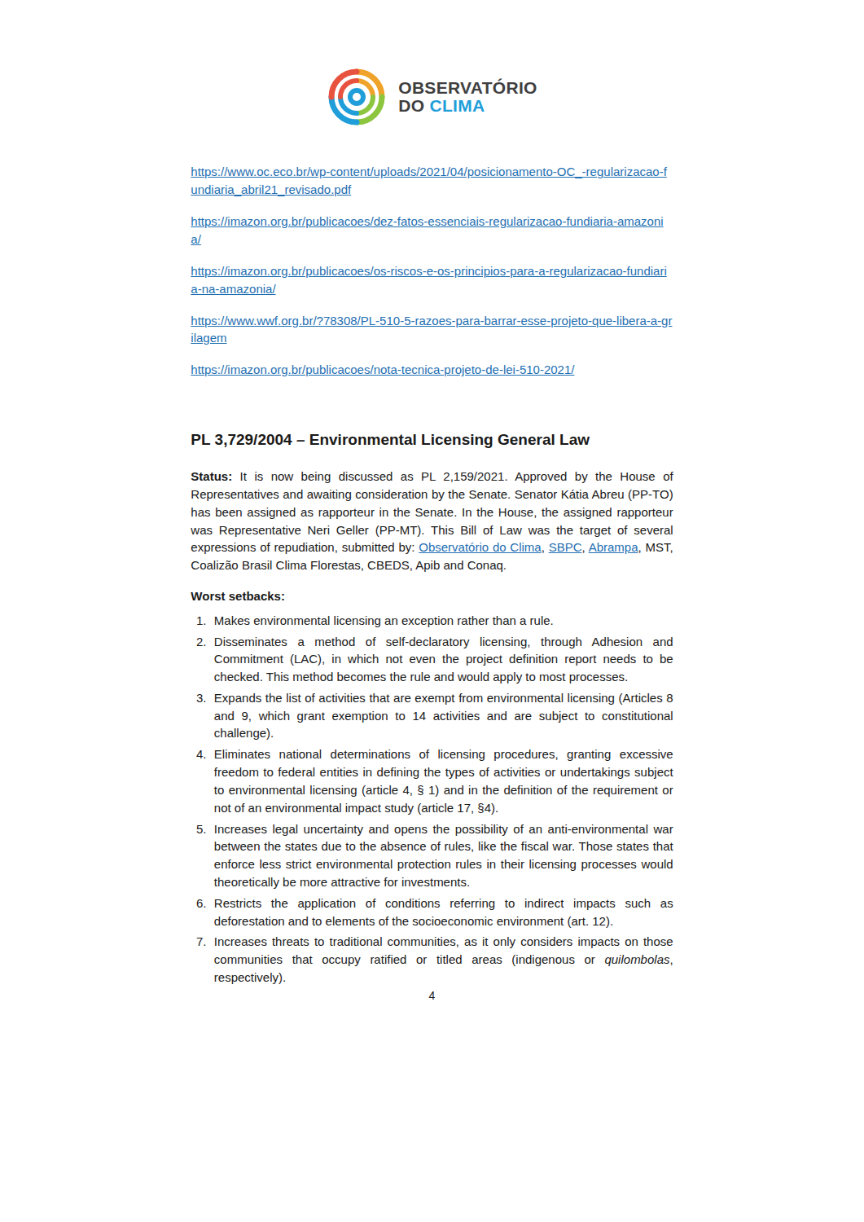OBSERVATÓRIO
DO CLIMA
https://www.oc.eco.br/wp-content/uploads/2021/04/posicionamento-OC_-regularizacao-fundiaria_abril21_revisado.pdf
https://imazon.org.br/publicacoes/dez-fatos-essenciais-regularizacao-fundiaria-amazonia/
https://imazon.org.br/publicacoes/os-riscos-e-os-principios-para-a-regularizacao-fundiaria-na-amazonia/
https://www.wwf.org.br/?78308/PL-510-5-razoes-para-barrar-esse-projeto-que-libera-a-grilagem
https://imazon.org.br/publicacoes/nota-tecnica-projeto-de-lei-510-2021/
PL 3,729/2004 – Environmental Licensing General Law
Status: It is now being discussed as PL 2,159/2021. Approved by the House of Representatives and awaiting consideration by the Senate. Senator Kátia Abreu (PP-TO) has been assigned as rapporteur in the Senate. In the House, the assigned rapporteur was Representative Neri Geller (PP-MT). This Bill of Law was the target of several expressions of repudiation, submitted by: Observatório do Clima, SBPC, Abrampa, MST, Coalizão Brasil Clima Florestas, CBEDS, Apib and Conaq.
Worst setbacks:
Makes environmental licensing an exception rather than a rule.
Disseminates a method of self-declaratory licensing, through Adhesion and Commitment (LAC), in which not even the project definition report needs to be checked. This method becomes the rule and would apply to most processes.
Expands the list of activities that are exempt from environmental licensing (Articles 8 and 9, which grant exemption to 14 activities and are subject to constitutional challenge).
Eliminates national determinations of licensing procedures, granting excessive freedom to federal entities in defining the types of activities or undertakings subject to environmental licensing (article 4, § 1) and in the definition of the requirement or not of an environmental impact study (article 17, §4).
Increases legal uncertainty and opens the possibility of an anti-environmental war between the states due to the absence of rules, like the fiscal war. Those states that enforce less strict environmental protection rules in their licensing processes would theoretically be more attractive for investments.
Restricts the application of conditions referring to indirect impacts such as deforestation and to elements of the socioeconomic environment (art. 12).
Increases threats to traditional communities, as it only considers impacts on those communities that occupy ratified or titled areas (indigenous or quilombolas, respectively).
4